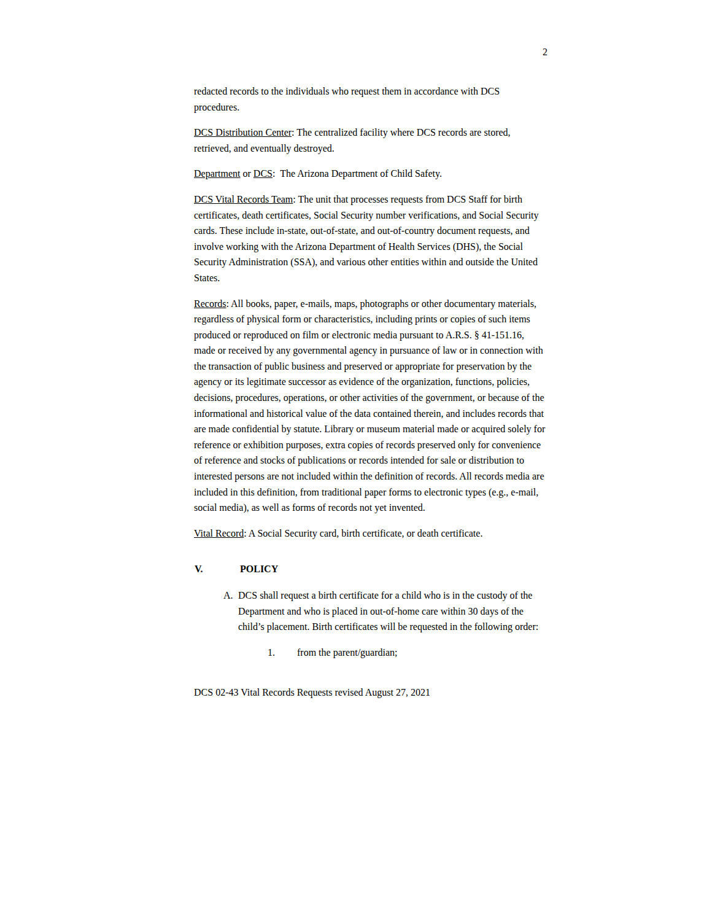2
redacted records to the individuals who request them in accordance with DCS procedures.
DCS Distribution Center: The centralized facility where DCS records are stored, retrieved, and eventually destroyed.
Department or DCS: The Arizona Department of Child Safety.
DCS Vital Records Team: The unit that processes requests from DCS Staff for birth certificates, death certificates, Social Security number verifications, and Social Security cards. These include in-state, out-of-state, and out-of-country document requests, and involve working with the Arizona Department of Health Services (DHS), the Social Security Administration (SSA), and various other entities within and outside the United States.
Records: All books, paper, e-mails, maps, photographs or other documentary materials, regardless of physical form or characteristics, including prints or copies of such items produced or reproduced on film or electronic media pursuant to A.R.S. § 41-151.16, made or received by any governmental agency in pursuance of law or in connection with the transaction of public business and preserved or appropriate for preservation by the agency or its legitimate successor as evidence of the organization, functions, policies, decisions, procedures, operations, or other activities of the government, or because of the informational and historical value of the data contained therein, and includes records that are made confidential by statute. Library or museum material made or acquired solely for reference or exhibition purposes, extra copies of records preserved only for convenience of reference and stocks of publications or records intended for sale or distribution to interested persons are not included within the definition of records. All records media are included in this definition, from traditional paper forms to electronic types (e.g., e-mail, social media), as well as forms of records not yet invented.
Vital Record: A Social Security card, birth certificate, or death certificate.
| V. | POLICY |
A.
DCS shall request a birth certificate for a child who is in the custody of the Department and who is placed in out-of-home care within 30 days of the child’s placement. Birth certificates will be requested in the following order:
1.
from the parent/guardian;
DCS 02-43 Vital Records Requests revised August 27, 2021